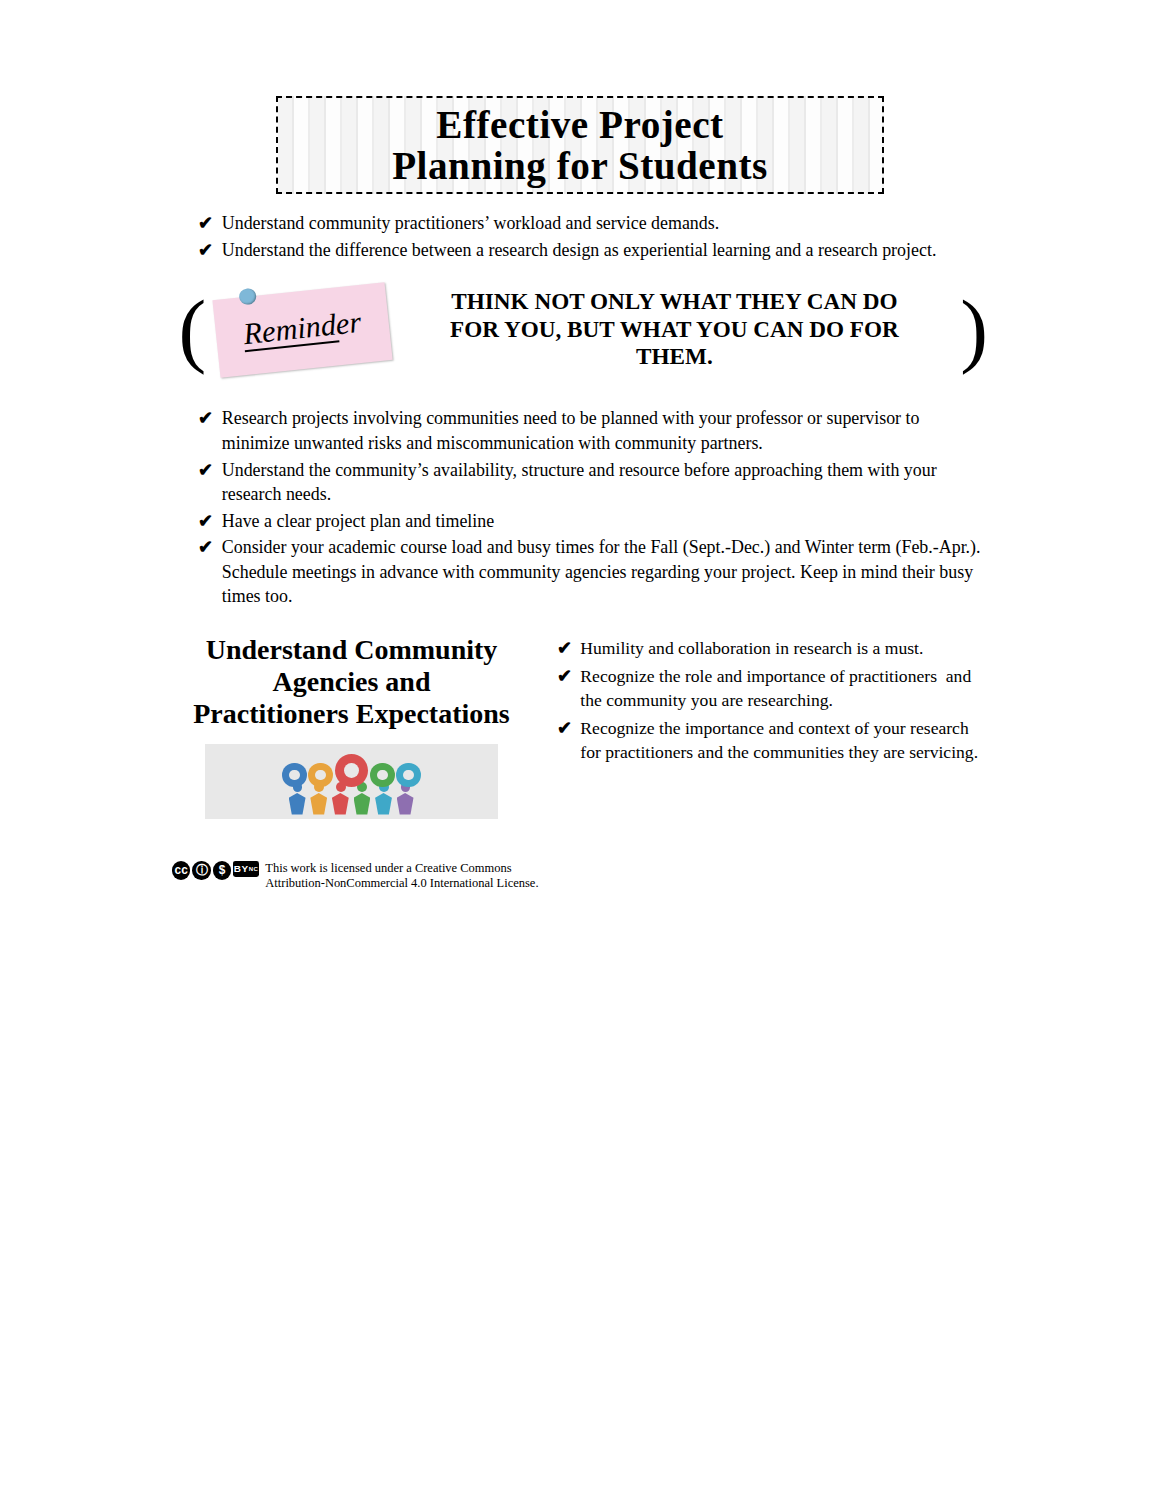Effective Project
Planning for Students
Understand community practitioners’ workload and service demands.
Understand the difference between a research design as experiential learning and a research project.
(
Reminder
THINK NOT ONLY WHAT THEY CAN DO
FOR YOU, BUT WHAT YOU CAN DO FOR
THEM.
)
Research projects involving communities need to be planned with your professor or supervisor to minimize unwanted risks and miscommunication with community partners.
Understand the community’s availability, structure and resource before approaching them with your research needs.
Have a clear project plan and timeline
Consider your academic course load and busy times for the Fall (Sept.-Dec.) and Winter term (Feb.-Apr.). Schedule meetings in advance with community agencies regarding your project. Keep in mind their busy times too.
Understand Community
Agencies and
Practitioners Expectations
Humility and collaboration in research is a must.
Recognize the role and importance of practitioners and the community you are researching.
Recognize the importance and context of your research for practitioners and the communities they are servicing.
cc
ⓘ
$
BYNC
This work is licensed under a Creative Commons
Attribution-NonCommercial 4.0 International License.